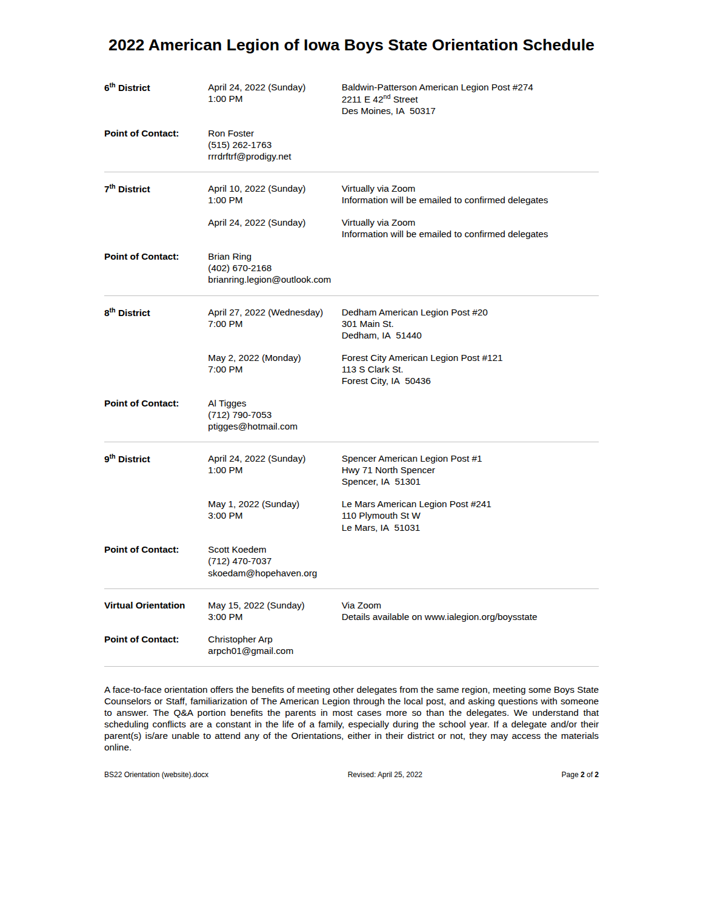2022 American Legion of Iowa Boys State Orientation Schedule
| 6 th District | April 24, 2022 (Sunday) 1:00 PM | Baldwin-Patterson American Legion Post #274 2211 E 42 nd Street Des Moines, IA 50317 |
| Point of Contact: | Ron Foster (515) 262-1763 rrrdrftrf@prodigy.net | |
| 7 th District | April 10, 2022 (Sunday) 1:00 PM | Virtually via Zoom Information will be emailed to confirmed delegates |
| | April 24, 2022 (Sunday) | Virtually via Zoom Information will be emailed to confirmed delegates |
| Point of Contact: | Brian Ring (402) 670-2168 brianring.legion@outlook.com | |
| 8 th District | April 27, 2022 (Wednesday) 7:00 PM | Dedham American Legion Post #20 301 Main St. Dedham, IA 51440 |
| | May 2, 2022 (Monday) 7:00 PM | Forest City American Legion Post #121 113 S Clark St. Forest City, IA 50436 |
| Point of Contact: | Al Tigges (712) 790-7053 ptigges@hotmail.com | |
| 9 th District | April 24, 2022 (Sunday) 1:00 PM | Spencer American Legion Post #1 Hwy 71 North Spencer Spencer, IA 51301 |
| | May 1, 2022 (Sunday) 3:00 PM | Le Mars American Legion Post #241 110 Plymouth St W Le Mars, IA 51031 |
| Point of Contact: | Scott Koedem (712) 470-7037 skoedam@hopehaven.org | |
| Virtual Orientation | May 15, 2022 (Sunday) 3:00 PM | Via Zoom Details available on www.ialegion.org/boysstate |
| Point of Contact: | Christopher Arp arpch01@gmail.com | |
A face-to-face orientation offers the benefits of meeting other delegates from the same region, meeting some Boys State Counselors or Staff, familiarization of The American Legion through the local post, and asking questions with someone to answer. The Q&A portion benefits the parents in most cases more so than the delegates. We understand that scheduling conflicts are a constant in the life of a family, especially during the school year. If a delegate and/or their parent(s) is/are unable to attend any of the Orientations, either in their district or not, they may access the materials online.
BS22 Orientation (website).docx Revised: April 25, 2022 Page 2 of 2